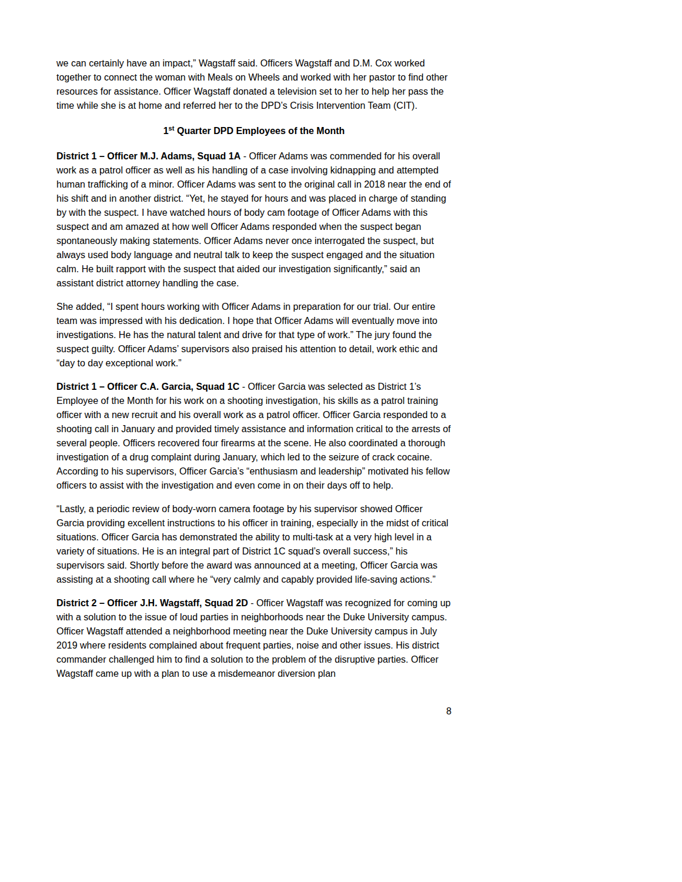we can certainly have an impact,” Wagstaff said. Officers Wagstaff and D.M. Cox worked together to connect the woman with Meals on Wheels and worked with her pastor to find other resources for assistance. Officer Wagstaff donated a television set to her to help her pass the time while she is at home and referred her to the DPD’s Crisis Intervention Team (CIT).
1st Quarter DPD Employees of the Month
District 1 – Officer M.J. Adams, Squad 1A - Officer Adams was commended for his overall work as a patrol officer as well as his handling of a case involving kidnapping and attempted human trafficking of a minor. Officer Adams was sent to the original call in 2018 near the end of his shift and in another district. “Yet, he stayed for hours and was placed in charge of standing by with the suspect. I have watched hours of body cam footage of Officer Adams with this suspect and am amazed at how well Officer Adams responded when the suspect began spontaneously making statements. Officer Adams never once interrogated the suspect, but always used body language and neutral talk to keep the suspect engaged and the situation calm. He built rapport with the suspect that aided our investigation significantly,” said an assistant district attorney handling the case.
She added, “I spent hours working with Officer Adams in preparation for our trial. Our entire team was impressed with his dedication. I hope that Officer Adams will eventually move into investigations. He has the natural talent and drive for that type of work.” The jury found the suspect guilty. Officer Adams’ supervisors also praised his attention to detail, work ethic and “day to day exceptional work.”
District 1 – Officer C.A. Garcia, Squad 1C - Officer Garcia was selected as District 1’s Employee of the Month for his work on a shooting investigation, his skills as a patrol training officer with a new recruit and his overall work as a patrol officer. Officer Garcia responded to a shooting call in January and provided timely assistance and information critical to the arrests of several people. Officers recovered four firearms at the scene. He also coordinated a thorough investigation of a drug complaint during January, which led to the seizure of crack cocaine. According to his supervisors, Officer Garcia’s “enthusiasm and leadership” motivated his fellow officers to assist with the investigation and even come in on their days off to help.
“Lastly, a periodic review of body-worn camera footage by his supervisor showed Officer Garcia providing excellent instructions to his officer in training, especially in the midst of critical situations. Officer Garcia has demonstrated the ability to multi-task at a very high level in a variety of situations. He is an integral part of District 1C squad’s overall success,” his supervisors said. Shortly before the award was announced at a meeting, Officer Garcia was assisting at a shooting call where he “very calmly and capably provided life-saving actions.”
District 2 – Officer J.H. Wagstaff, Squad 2D - Officer Wagstaff was recognized for coming up with a solution to the issue of loud parties in neighborhoods near the Duke University campus. Officer Wagstaff attended a neighborhood meeting near the Duke University campus in July 2019 where residents complained about frequent parties, noise and other issues. His district commander challenged him to find a solution to the problem of the disruptive parties. Officer Wagstaff came up with a plan to use a misdemeanor diversion plan
8